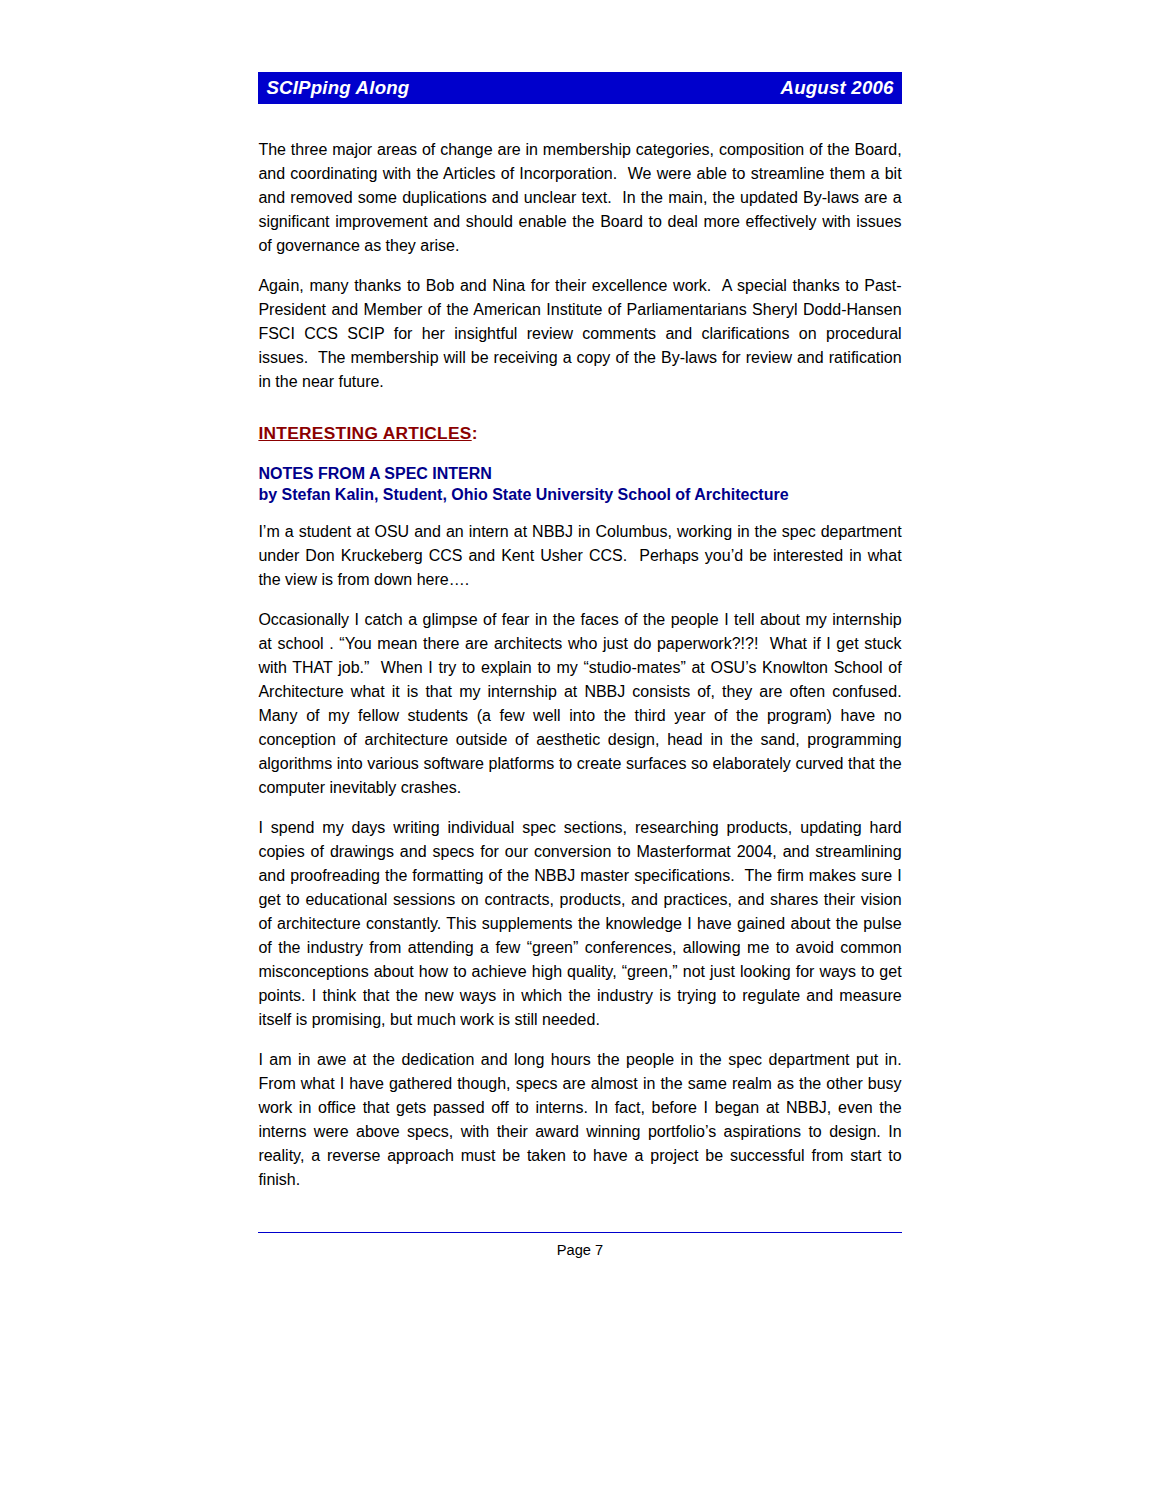SCIPping Along August 2006
The three major areas of change are in membership categories, composition of the Board, and coordinating with the Articles of Incorporation. We were able to streamline them a bit and removed some duplications and unclear text. In the main, the updated By-laws are a significant improvement and should enable the Board to deal more effectively with issues of governance as they arise.
Again, many thanks to Bob and Nina for their excellence work. A special thanks to Past-President and Member of the American Institute of Parliamentarians Sheryl Dodd-Hansen FSCI CCS SCIP for her insightful review comments and clarifications on procedural issues. The membership will be receiving a copy of the By-laws for review and ratification in the near future.
INTERESTING ARTICLES:
NOTES FROM A SPEC INTERNby Stefan Kalin, Student, Ohio State University School of Architecture
I’m a student at OSU and an intern at NBBJ in Columbus, working in the spec department under Don Kruckeberg CCS and Kent Usher CCS. Perhaps you’d be interested in what the view is from down here….
Occasionally I catch a glimpse of fear in the faces of the people I tell about my internship at school . “You mean there are architects who just do paperwork?!?! What if I get stuck with THAT job.” When I try to explain to my “studio-mates” at OSU’s Knowlton School of Architecture what it is that my internship at NBBJ consists of, they are often confused. Many of my fellow students (a few well into the third year of the program) have no conception of architecture outside of aesthetic design, head in the sand, programming algorithms into various software platforms to create surfaces so elaborately curved that the computer inevitably crashes.
I spend my days writing individual spec sections, researching products, updating hard copies of drawings and specs for our conversion to Masterformat 2004, and streamlining and proofreading the formatting of the NBBJ master specifications. The firm makes sure I get to educational sessions on contracts, products, and practices, and shares their vision of architecture constantly. This supplements the knowledge I have gained about the pulse of the industry from attending a few “green” conferences, allowing me to avoid common misconceptions about how to achieve high quality, “green,” not just looking for ways to get points. I think that the new ways in which the industry is trying to regulate and measure itself is promising, but much work is still needed.
I am in awe at the dedication and long hours the people in the spec department put in. From what I have gathered though, specs are almost in the same realm as the other busy work in office that gets passed off to interns. In fact, before I began at NBBJ, even the interns were above specs, with their award winning portfolio’s aspirations to design. In reality, a reverse approach must be taken to have a project be successful from start to finish.
Page 7